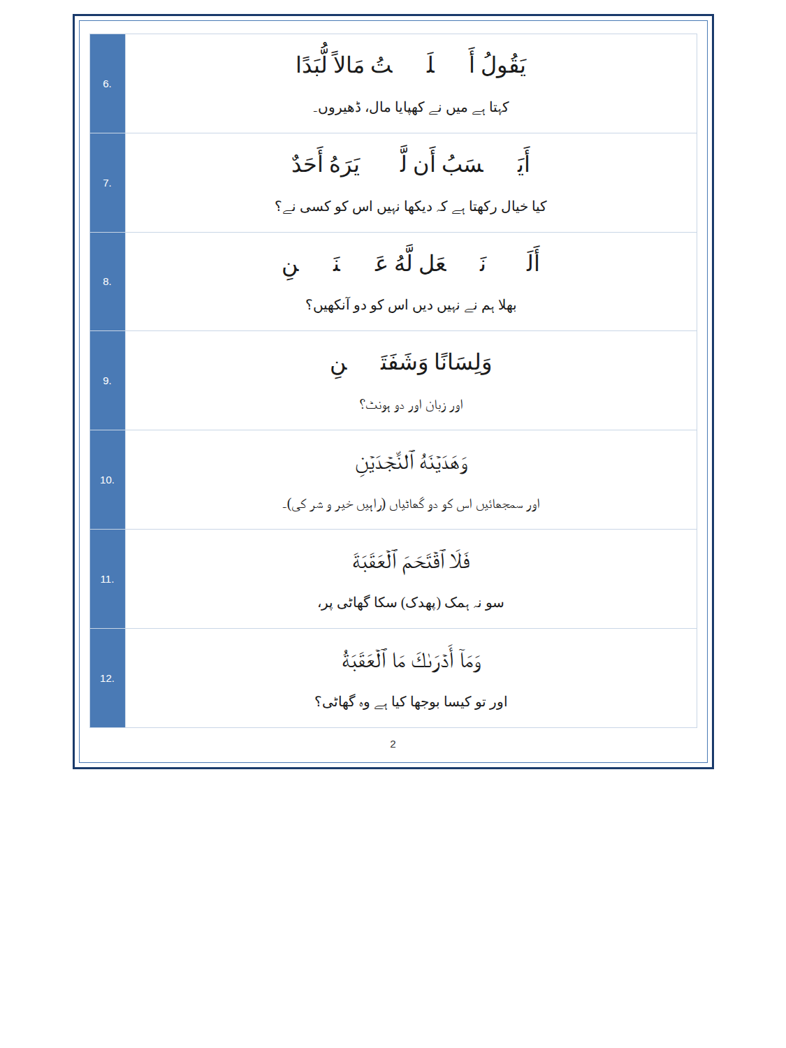| يَقُولُ أَهۡلَكۡتُ مَالاً لُّبَدًا کہتا ہے میں نے کھپایا مال، ڈھیروں۔ | 6. |
| أَيَحۡسَبُ أَن لَّمۡ يَرَهُ أَحَدٌ کیا خیال رکھتا ہے کہ دیکھا نہیں اس کو کسی نے؟ | 7. |
| أَلَمۡ نَجۡعَل لَّهُ عَيۡنَيۡنِ بھلا ہم نے نہیں دیں اس کو دو آنکھیں؟ | 8. |
| وَلِسَانًا وَشَفَتَيۡنِ اور زبان اور دو ہونٹ؟ | 9. |
| وَهَدَيۡنَهُ ٱلنَّجۡدَيۡنِ اور سمجھائیں اس کو دو گھاٹیاں (راہیں خیر و شر کی)۔ | 10. |
| فَلَا ٱقۡتَحَمَ ٱلۡعَقَبَةَ سو نہ ہمک (پھدک) سکا گھاٹی پر، | 11. |
| وَمَآ أَدۡرَىٰكَ مَا ٱلۡعَقَبَةُ اور تو کیسا بوجھا کیا ہے وہ گھاٹی؟ | 12. |
2